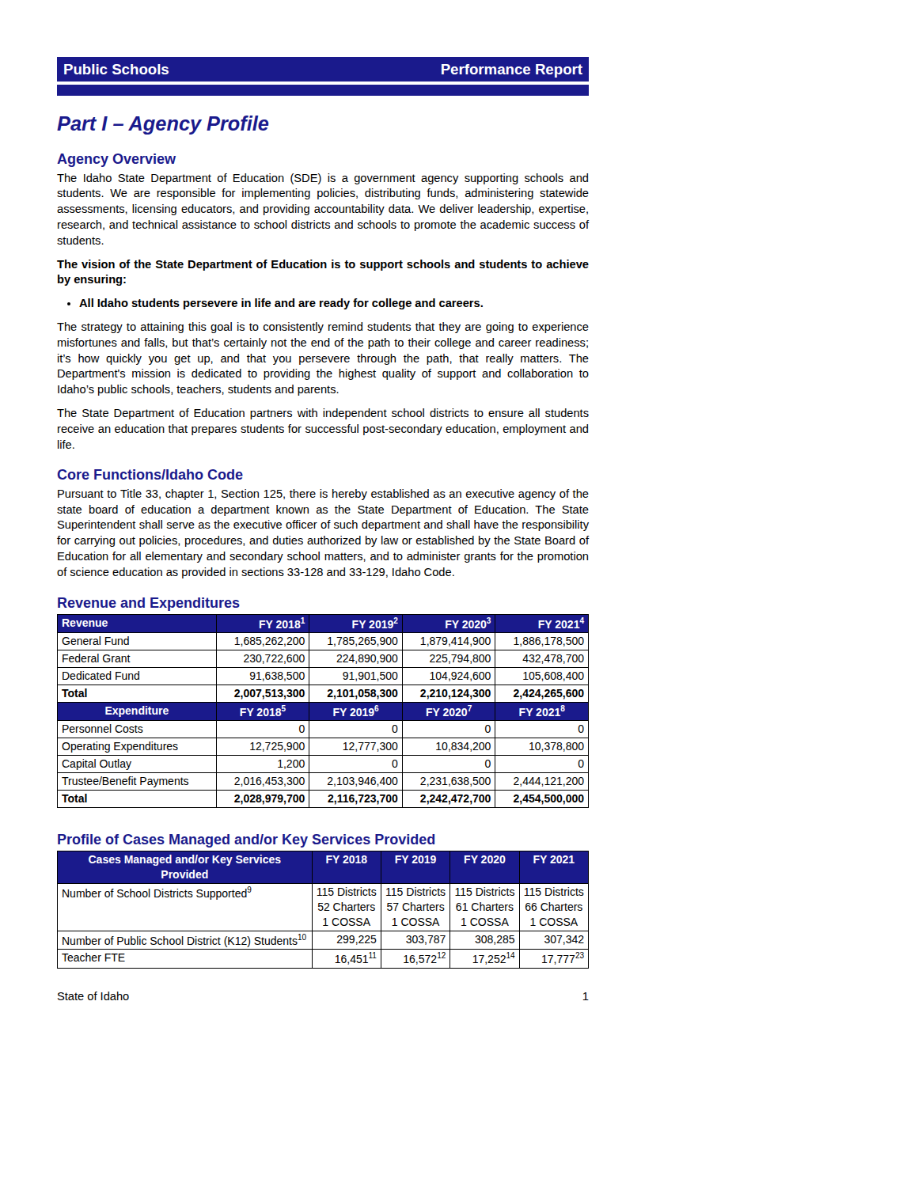Public Schools Performance Report
Part I – Agency Profile
Agency Overview
The Idaho State Department of Education (SDE) is a government agency supporting schools and students. We are responsible for implementing policies, distributing funds, administering statewide assessments, licensing educators, and providing accountability data. We deliver leadership, expertise, research, and technical assistance to school districts and schools to promote the academic success of students.
The vision of the State Department of Education is to support schools and students to achieve by ensuring:
All Idaho students persevere in life and are ready for college and careers.
The strategy to attaining this goal is to consistently remind students that they are going to experience misfortunes and falls, but that’s certainly not the end of the path to their college and career readiness; it’s how quickly you get up, and that you persevere through the path, that really matters. The Department's mission is dedicated to providing the highest quality of support and collaboration to Idaho’s public schools, teachers, students and parents.
The State Department of Education partners with independent school districts to ensure all students receive an education that prepares students for successful post-secondary education, employment and life.
Core Functions/Idaho Code
Pursuant to Title 33, chapter 1, Section 125, there is hereby established as an executive agency of the state board of education a department known as the State Department of Education. The State Superintendent shall serve as the executive officer of such department and shall have the responsibility for carrying out policies, procedures, and duties authorized by law or established by the State Board of Education for all elementary and secondary school matters, and to administer grants for the promotion of science education as provided in sections 33-128 and 33-129, Idaho Code.
Revenue and Expenditures
| Revenue | FY 2018 1 | FY 2019 2 | FY 2020 3 | FY 2021 4 |
| --- | --- | --- | --- | --- |
| General Fund | 1,685,262,200 | 1,785,265,900 | 1,879,414,900 | 1,886,178,500 |
| Federal Grant | 230,722,600 | 224,890,900 | 225,794,800 | 432,478,700 |
| Dedicated Fund | 91,638,500 | 91,901,500 | 104,924,600 | 105,608,400 |
| Total | 2,007,513,300 | 2,101,058,300 | 2,210,124,300 | 2,424,265,600 |
| Expenditure | FY 2018 5 | FY 2019 6 | FY 2020 7 | FY 2021 8 |
| Personnel Costs | 0 | 0 | 0 | 0 |
| Operating Expenditures | 12,725,900 | 12,777,300 | 10,834,200 | 10,378,800 |
| Capital Outlay | 1,200 | 0 | 0 | 0 |
| Trustee/Benefit Payments | 2,016,453,300 | 2,103,946,400 | 2,231,638,500 | 2,444,121,200 |
| Total | 2,028,979,700 | 2,116,723,700 | 2,242,472,700 | 2,454,500,000 |
Profile of Cases Managed and/or Key Services Provided
| Cases Managed and/or Key Services Provided | FY 2018 | FY 2019 | FY 2020 | FY 2021 |
| --- | --- | --- | --- | --- |
| Number of School Districts Supported 9 | 115 Districts 52 Charters 1 COSSA | 115 Districts 57 Charters 1 COSSA | 115 Districts 61 Charters 1 COSSA | 115 Districts 66 Charters 1 COSSA |
| Number of Public School District (K12) Students 10 | 299,225 | 303,787 | 308,285 | 307,342 |
| Teacher FTE | 16,451 11 | 16,572 12 | 17,252 14 | 17,777 23 |
State of Idaho 1